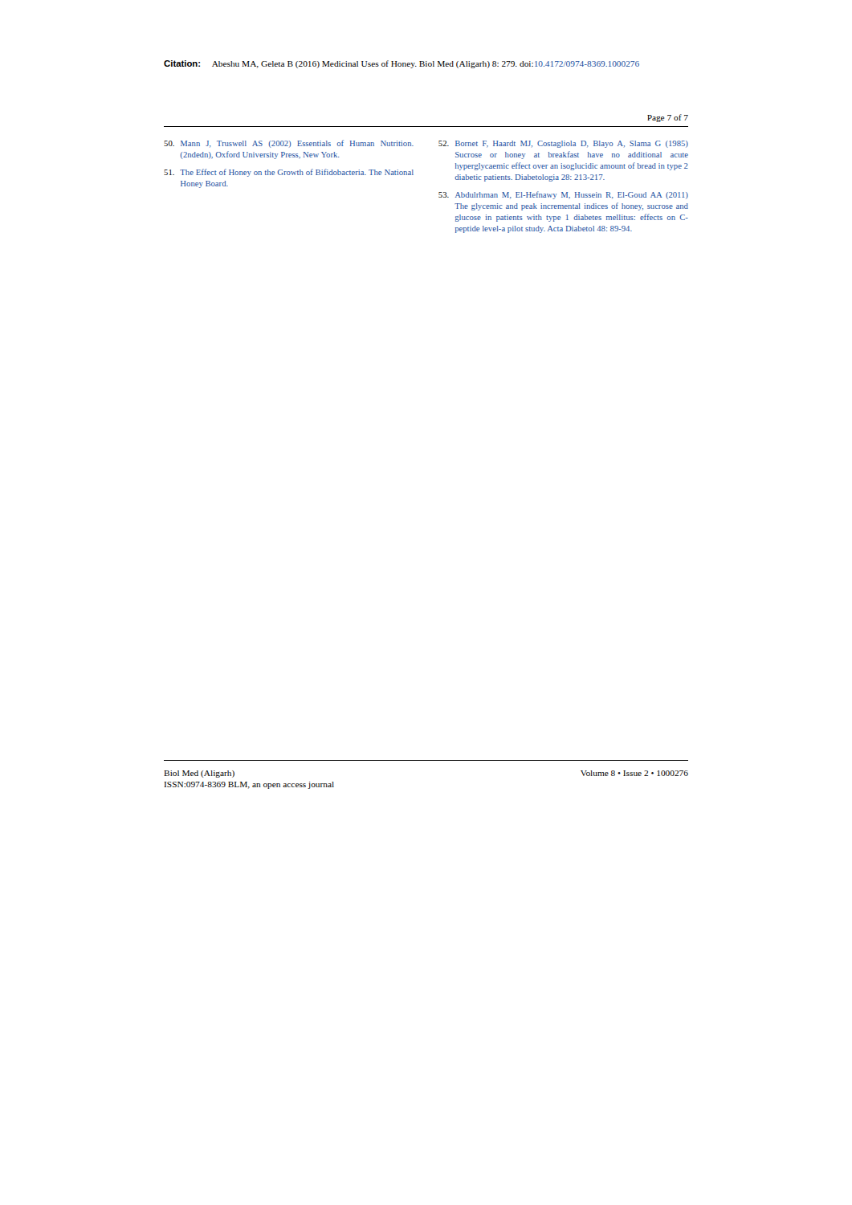Citation: Abeshu MA, Geleta B (2016) Medicinal Uses of Honey. Biol Med (Aligarh) 8: 279. doi:10.4172/0974-8369.1000276
Page 7 of 7
50. Mann J, Truswell AS (2002) Essentials of Human Nutrition. (2ndedn), Oxford University Press, New York.
51. The Effect of Honey on the Growth of Bifidobacteria. The National Honey Board.
52. Bornet F, Haardt MJ, Costagliola D, Blayo A, Slama G (1985) Sucrose or honey at breakfast have no additional acute hyperglycaemic effect over an isoglucidic amount of bread in type 2 diabetic patients. Diabetologia 28: 213-217.
53. Abdulrhman M, El-Hefnawy M, Hussein R, El-Goud AA (2011) The glycemic and peak incremental indices of honey, sucrose and glucose in patients with type 1 diabetes mellitus: effects on C-peptide level-a pilot study. Acta Diabetol 48: 89-94.
Biol Med (Aligarh)
ISSN:0974-8369 BLM, an open access journal
Volume 8 • Issue 2 • 1000276